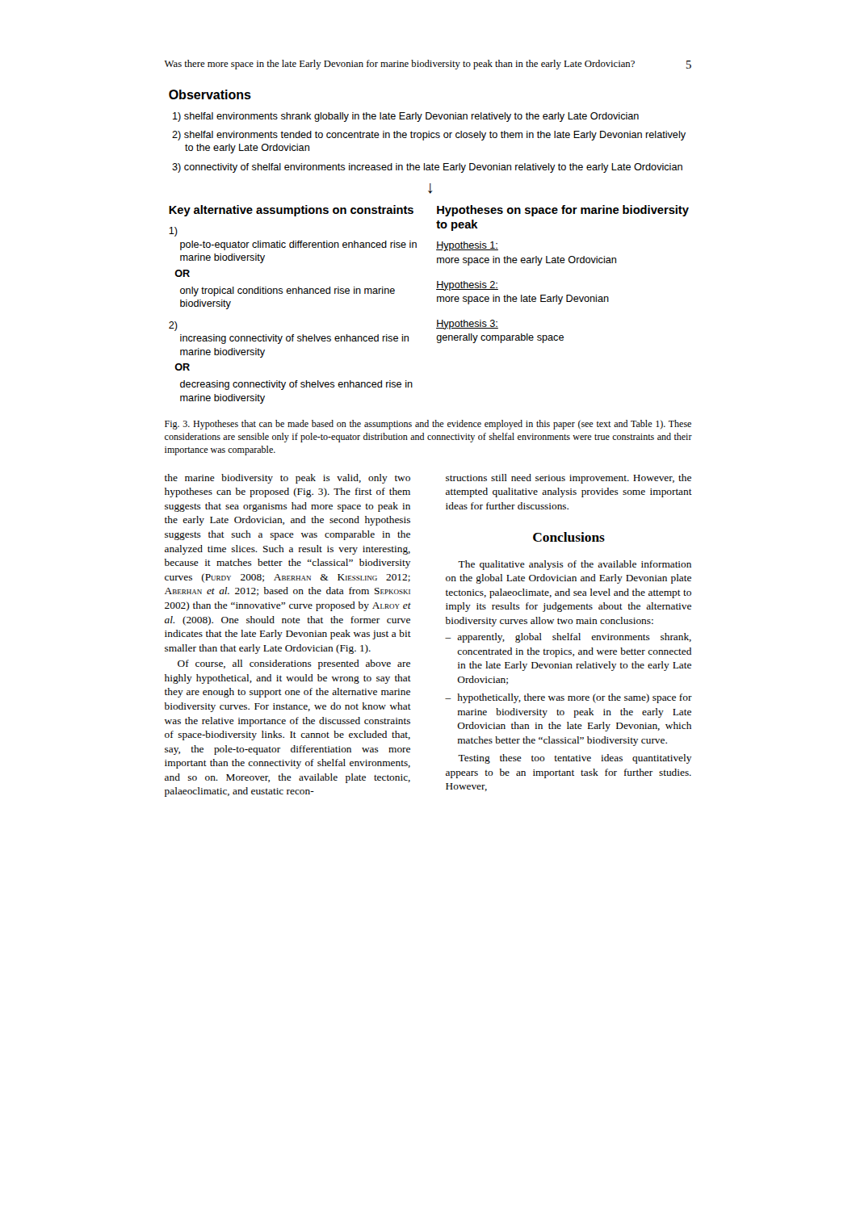Was there more space in the late Early Devonian for marine biodiversity to peak than in the early Late Ordovician?
5
Observations
1) shelfal environments shrank globally in the late Early Devonian relatively to the early Late Ordovician
2) shelfal environments tended to concentrate in the tropics or closely to them in the late Early Devonian relatively to the early Late Ordovician
3) connectivity of shelfal environments increased in the late Early Devonian relatively to the early Late Ordovician
↓
Key alternative assumptions on constraints
1)
pole-to-equator climatic differention enhanced rise in marine biodiversity
OR
only tropical conditions enhanced rise in marine biodiversity
2)
increasing connectivity of shelves enhanced rise in marine biodiversity
OR
decreasing connectivity of shelves enhanced rise in marine biodiversity
Hypotheses on space for marine biodiversity to peak
Hypothesis 1:
more space in the early Late Ordovician
Hypothesis 2:
more space in the late Early Devonian
Hypothesis 3:
generally comparable space
Fig. 3. Hypotheses that can be made based on the assumptions and the evidence employed in this paper (see text and Table 1). These considerations are sensible only if pole-to-equator distribution and connectivity of shelfal environments were true constraints and their importance was comparable.
the marine biodiversity to peak is valid, only two hypotheses can be proposed (Fig. 3). The first of them suggests that sea organisms had more space to peak in the early Late Ordovician, and the second hypothesis suggests that such a space was comparable in the analyzed time slices. Such a result is very interesting, because it matches better the “classical” biodiversity curves (Purdy 2008; Aberhan & Kiessling 2012; Aberhan et al. 2012; based on the data from Sepkoski 2002) than the “innovative” curve proposed by Alroy et al. (2008). One should note that the former curve indicates that the late Early Devonian peak was just a bit smaller than that early Late Ordovician (Fig. 1).
Of course, all considerations presented above are highly hypothetical, and it would be wrong to say that they are enough to support one of the alternative marine biodiversity curves. For instance, we do not know what was the relative importance of the discussed constraints of space-biodiversity links. It cannot be excluded that, say, the pole-to-equator differentiation was more important than the connectivity of shelfal environments, and so on. Moreover, the available plate tectonic, palaeoclimatic, and eustatic recon-
structions still need serious improvement. However, the attempted qualitative analysis provides some important ideas for further discussions.
Conclusions
The qualitative analysis of the available information on the global Late Ordovician and Early Devonian plate tectonics, palaeoclimate, and sea level and the attempt to imply its results for judgements about the alternative biodiversity curves allow two main conclusions:
apparently, global shelfal environments shrank, concentrated in the tropics, and were better connected in the late Early Devonian relatively to the early Late Ordovician;
hypothetically, there was more (or the same) space for marine biodiversity to peak in the early Late Ordovician than in the late Early Devonian, which matches better the “classical” biodiversity curve.
Testing these too tentative ideas quantitatively appears to be an important task for further studies. However,